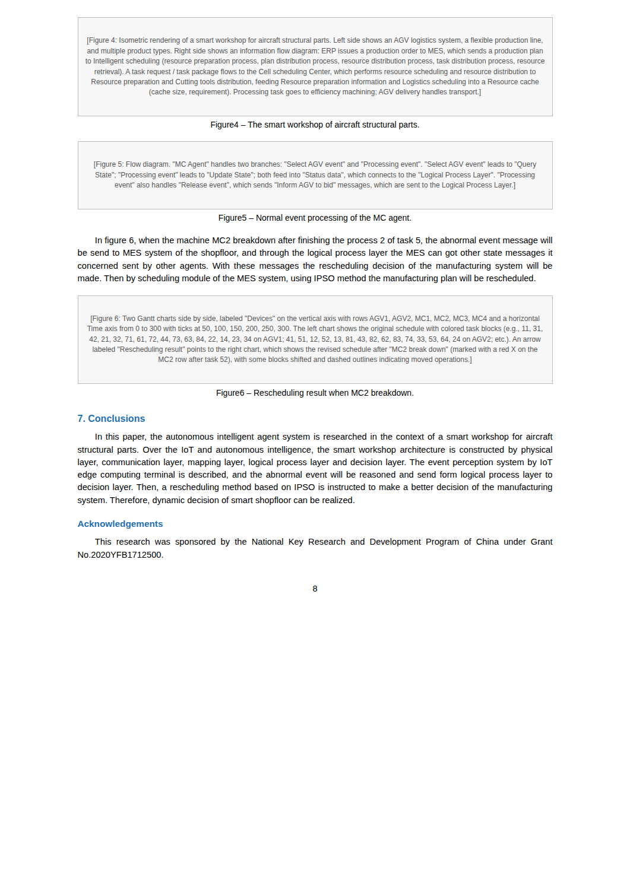[Figure 4: Isometric rendering of a smart workshop for aircraft structural parts. Left side shows an AGV logistics system, a flexible production line, and multiple product types. Right side shows an information flow diagram: ERP issues a production order to MES, which sends a production plan to Intelligent scheduling (resource preparation process, plan distribution process, resource distribution process, task distribution process, resource retrieval). A task request / task package flows to the Cell scheduling Center, which performs resource scheduling and resource distribution to Resource preparation and Cutting tools distribution, feeding Resource preparation information and Logistics scheduling into a Resource cache (cache size, requirement). Processing task goes to efficiency machining; AGV delivery handles transport.]
Figure4 – The smart workshop of aircraft structural parts.
[Figure 5: Flow diagram. "MC Agent" handles two branches: "Select AGV event" and "Processing event". "Select AGV event" leads to "Query State"; "Processing event" leads to "Update State"; both feed into "Status data", which connects to the "Logical Process Layer". "Processing event" also handles "Release event", which sends "Inform AGV to bid" messages, which are sent to the Logical Process Layer.]
Figure5 – Normal event processing of the MC agent.
In figure 6, when the machine MC2 breakdown after finishing the process 2 of task 5, the abnormal event message will be send to MES system of the shopfloor, and through the logical process layer the MES can got other state messages it concerned sent by other agents. With these messages the rescheduling decision of the manufacturing system will be made. Then by scheduling module of the MES system, using IPSO method the manufacturing plan will be rescheduled.
[Figure 6: Two Gantt charts side by side, labeled "Devices" on the vertical axis with rows AGV1, AGV2, MC1, MC2, MC3, MC4 and a horizontal Time axis from 0 to 300 with ticks at 50, 100, 150, 200, 250, 300. The left chart shows the original schedule with colored task blocks (e.g., 11, 31, 42, 21, 32, 71, 61, 72, 44, 73, 63, 84, 22, 14, 23, 34 on AGV1; 41, 51, 12, 52, 13, 81, 43, 82, 62, 83, 74, 33, 53, 64, 24 on AGV2; etc.). An arrow labeled "Rescheduling result" points to the right chart, which shows the revised schedule after "MC2 break down" (marked with a red X on the MC2 row after task 52), with some blocks shifted and dashed outlines indicating moved operations.]
Figure6 – Rescheduling result when MC2 breakdown.
7. Conclusions
In this paper, the autonomous intelligent agent system is researched in the context of a smart workshop for aircraft structural parts. Over the IoT and autonomous intelligence, the smart workshop architecture is constructed by physical layer, communication layer, mapping layer, logical process layer and decision layer. The event perception system by IoT edge computing terminal is described, and the abnormal event will be reasoned and send form logical process layer to decision layer. Then, a rescheduling method based on IPSO is instructed to make a better decision of the manufacturing system. Therefore, dynamic decision of smart shopfloor can be realized.
Acknowledgements
This research was sponsored by the National Key Research and Development Program of China under Grant No.2020YFB1712500.
8